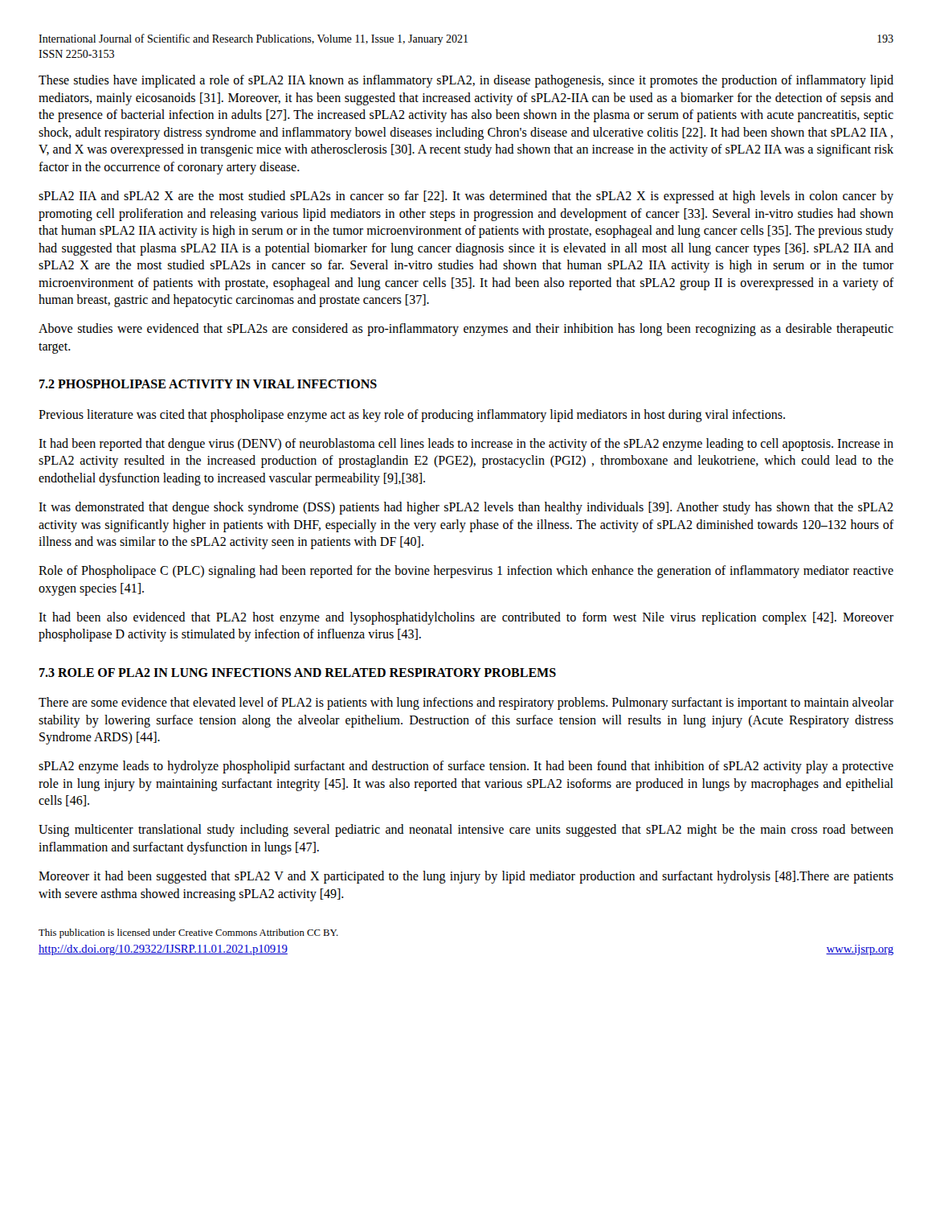International Journal of Scientific and Research Publications, Volume 11, Issue 1, January 2021 193
ISSN 2250-3153
These studies have implicated a role of sPLA2 IIA known as inflammatory sPLA2, in disease pathogenesis, since it promotes the production of inflammatory lipid mediators, mainly eicosanoids [31]. Moreover, it has been suggested that increased activity of sPLA2-IIA can be used as a biomarker for the detection of sepsis and the presence of bacterial infection in adults [27]. The increased sPLA2 activity has also been shown in the plasma or serum of patients with acute pancreatitis, septic shock, adult respiratory distress syndrome and inflammatory bowel diseases including Chron's disease and ulcerative colitis [22]. It had been shown that sPLA2 IIA , V, and X was overexpressed in transgenic mice with atherosclerosis [30]. A recent study had shown that an increase in the activity of sPLA2 IIA was a significant risk factor in the occurrence of coronary artery disease.
sPLA2 IIA and sPLA2 X are the most studied sPLA2s in cancer so far [22]. It was determined that the sPLA2 X is expressed at high levels in colon cancer by promoting cell proliferation and releasing various lipid mediators in other steps in progression and development of cancer [33]. Several in-vitro studies had shown that human sPLA2 IIA activity is high in serum or in the tumor microenvironment of patients with prostate, esophageal and lung cancer cells [35]. The previous study had suggested that plasma sPLA2 IIA is a potential biomarker for lung cancer diagnosis since it is elevated in all most all lung cancer types [36]. sPLA2 IIA and sPLA2 X are the most studied sPLA2s in cancer so far. Several in-vitro studies had shown that human sPLA2 IIA activity is high in serum or in the tumor microenvironment of patients with prostate, esophageal and lung cancer cells [35]. It had been also reported that sPLA2 group II is overexpressed in a variety of human breast, gastric and hepatocytic carcinomas and prostate cancers [37].
Above studies were evidenced that sPLA2s are considered as pro-inflammatory enzymes and their inhibition has long been recognizing as a desirable therapeutic target.
7.2 PHOSPHOLIPASE ACTIVITY IN VIRAL INFECTIONS
Previous literature was cited that phospholipase enzyme act as key role of producing inflammatory lipid mediators in host during viral infections.
It had been reported that dengue virus (DENV) of neuroblastoma cell lines leads to increase in the activity of the sPLA2 enzyme leading to cell apoptosis. Increase in sPLA2 activity resulted in the increased production of prostaglandin E2 (PGE2), prostacyclin (PGI2) , thromboxane and leukotriene, which could lead to the endothelial dysfunction leading to increased vascular permeability [9],[38].
It was demonstrated that dengue shock syndrome (DSS) patients had higher sPLA2 levels than healthy individuals [39]. Another study has shown that the sPLA2 activity was significantly higher in patients with DHF, especially in the very early phase of the illness. The activity of sPLA2 diminished towards 120–132 hours of illness and was similar to the sPLA2 activity seen in patients with DF [40].
Role of Phospholipace C (PLC) signaling had been reported for the bovine herpesvirus 1 infection which enhance the generation of inflammatory mediator reactive oxygen species [41].
It had been also evidenced that PLA2 host enzyme and lysophosphatidylcholins are contributed to form west Nile virus replication complex [42]. Moreover phospholipase D activity is stimulated by infection of influenza virus [43].
7.3 ROLE OF PLA2 IN LUNG INFECTIONS AND RELATED RESPIRATORY PROBLEMS
There are some evidence that elevated level of PLA2 is patients with lung infections and respiratory problems. Pulmonary surfactant is important to maintain alveolar stability by lowering surface tension along the alveolar epithelium. Destruction of this surface tension will results in lung injury (Acute Respiratory distress Syndrome ARDS) [44].
sPLA2 enzyme leads to hydrolyze phospholipid surfactant and destruction of surface tension. It had been found that inhibition of sPLA2 activity play a protective role in lung injury by maintaining surfactant integrity [45]. It was also reported that various sPLA2 isoforms are produced in lungs by macrophages and epithelial cells [46].
Using multicenter translational study including several pediatric and neonatal intensive care units suggested that sPLA2 might be the main cross road between inflammation and surfactant dysfunction in lungs [47].
Moreover it had been suggested that sPLA2 V and X participated to the lung injury by lipid mediator production and surfactant hydrolysis [48].There are patients with severe asthma showed increasing sPLA2 activity [49].
This publication is licensed under Creative Commons Attribution CC BY.
http://dx.doi.org/10.29322/IJSRP.11.01.2021.p10919 www.ijsrp.org